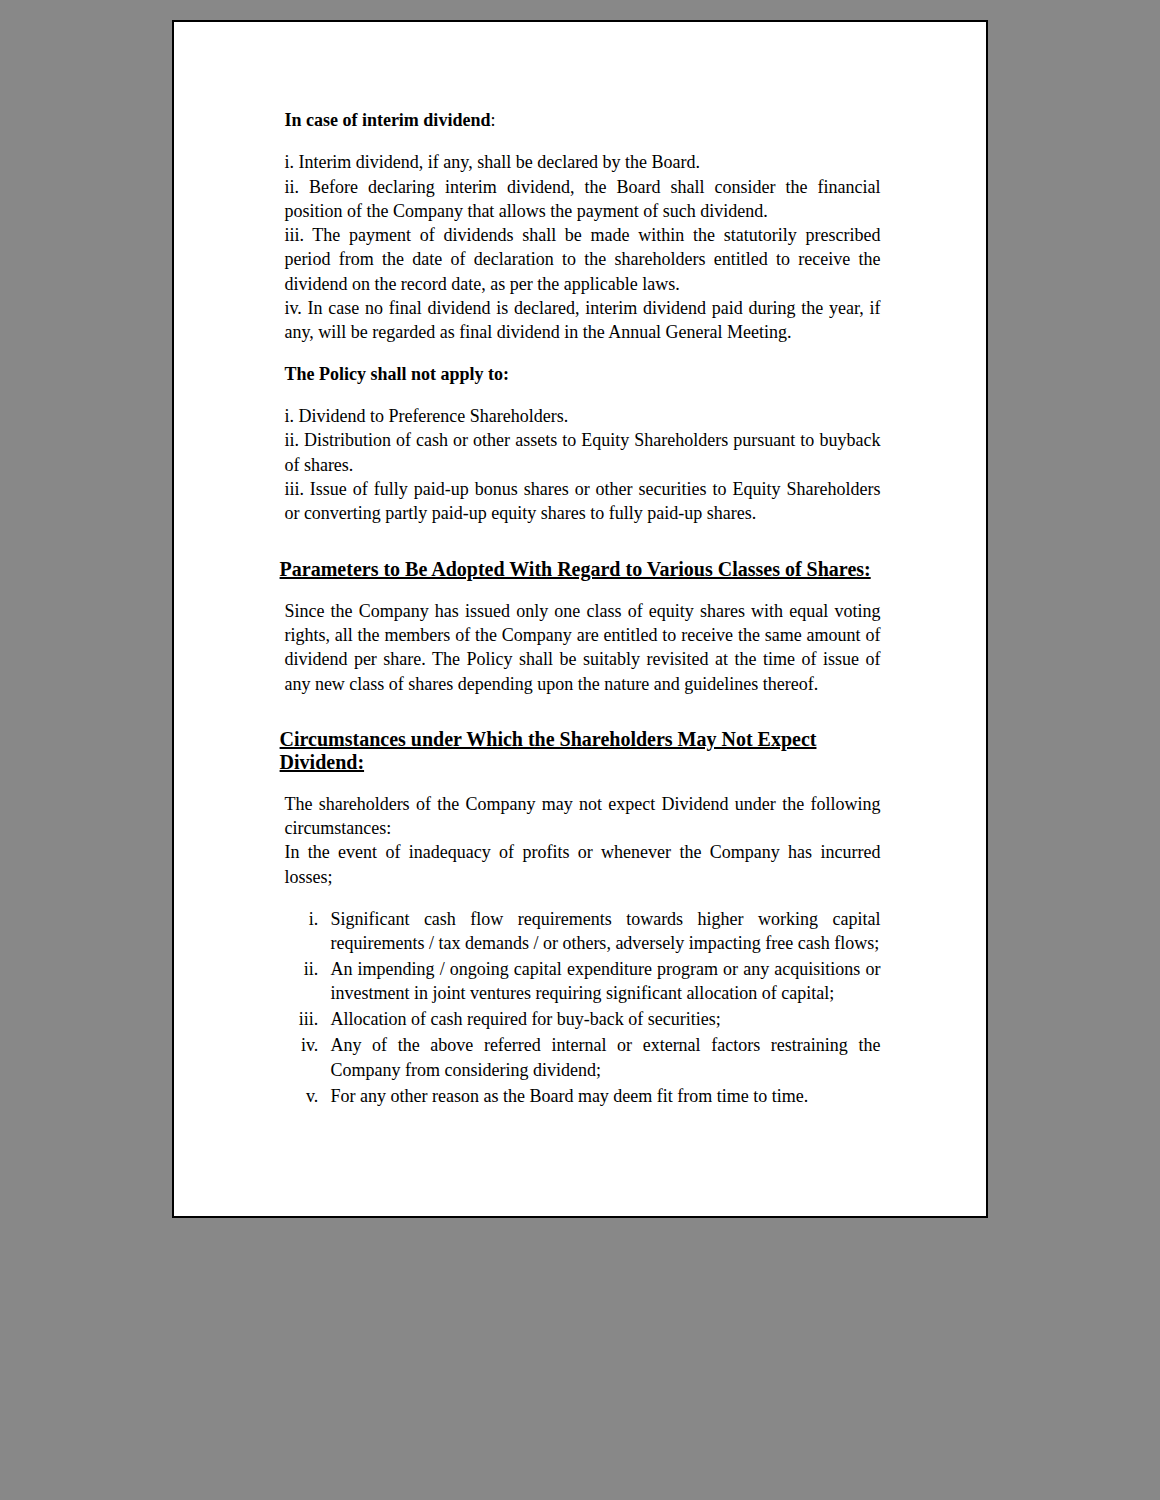In case of interim dividend:
i. Interim dividend, if any, shall be declared by the Board.
ii. Before declaring interim dividend, the Board shall consider the financial position of the Company that allows the payment of such dividend.
iii. The payment of dividends shall be made within the statutorily prescribed period from the date of declaration to the shareholders entitled to receive the dividend on the record date, as per the applicable laws.
iv. In case no final dividend is declared, interim dividend paid during the year, if any, will be regarded as final dividend in the Annual General Meeting.
The Policy shall not apply to:
i. Dividend to Preference Shareholders.
ii. Distribution of cash or other assets to Equity Shareholders pursuant to buyback of shares.
iii. Issue of fully paid-up bonus shares or other securities to Equity Shareholders or converting partly paid-up equity shares to fully paid-up shares.
Parameters to Be Adopted With Regard to Various Classes of Shares:
Since the Company has issued only one class of equity shares with equal voting rights, all the members of the Company are entitled to receive the same amount of dividend per share. The Policy shall be suitably revisited at the time of issue of any new class of shares depending upon the nature and guidelines thereof.
Circumstances under Which the Shareholders May Not Expect Dividend:
The shareholders of the Company may not expect Dividend under the following circumstances:
In the event of inadequacy of profits or whenever the Company has incurred losses;
Significant cash flow requirements towards higher working capital requirements / tax demands / or others, adversely impacting free cash flows;
An impending / ongoing capital expenditure program or any acquisitions or investment in joint ventures requiring significant allocation of capital;
Allocation of cash required for buy-back of securities;
Any of the above referred internal or external factors restraining the Company from considering dividend;
For any other reason as the Board may deem fit from time to time.